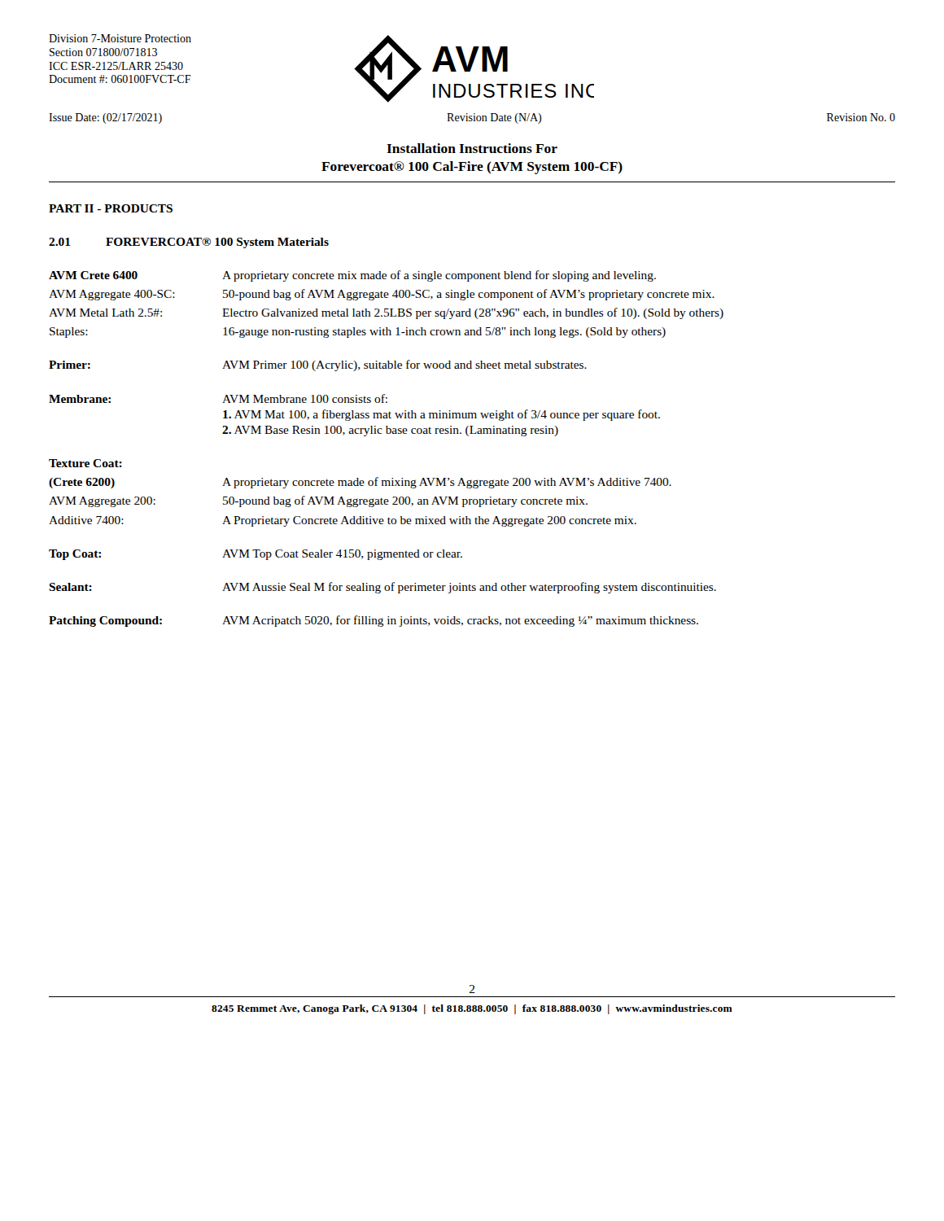Division 7-Moisture Protection
Section 071800/071813
ICC ESR-2125/LARR 25430
Document #: 060100FVCT-CF
AVM INDUSTRIES INC
Issue Date: (02/17/2021) Revision Date (N/A) Revision No. 0
Installation Instructions For
Forevercoat® 100 Cal-Fire (AVM System 100-CF)
PART II - PRODUCTS
2.01 FOREVERCOAT® 100 System Materials
| AVM Crete 6400 | A proprietary concrete mix made of a single component blend for sloping and leveling. |
| AVM Aggregate 400-SC: | 50-pound bag of AVM Aggregate 400-SC, a single component of AVM’s proprietary concrete mix. |
| AVM Metal Lath 2.5#: | Electro Galvanized metal lath 2.5LBS per sq/yard (28"x96" each, in bundles of 10). (Sold by others) |
| Staples: | 16-gauge non-rusting staples with 1-inch crown and 5/8" inch long legs. (Sold by others) |
| Primer: | AVM Primer 100 (Acrylic), suitable for wood and sheet metal substrates. |
| Membrane: | AVM Membrane 100 consists of: 1. AVM Mat 100, a fiberglass mat with a minimum weight of 3/4 ounce per square foot. 2. AVM Base Resin 100, acrylic base coat resin. (Laminating resin) |
| Texture Coat: | |
| (Crete 6200) | A proprietary concrete made of mixing AVM’s Aggregate 200 with AVM’s Additive 7400. |
| AVM Aggregate 200: | 50-pound bag of AVM Aggregate 200, an AVM proprietary concrete mix. |
| Additive 7400: | A Proprietary Concrete Additive to be mixed with the Aggregate 200 concrete mix. |
| Top Coat: | AVM Top Coat Sealer 4150, pigmented or clear. |
| Sealant: | AVM Aussie Seal M for sealing of perimeter joints and other waterproofing system discontinuities. |
| Patching Compound: | AVM Acripatch 5020, for filling in joints, voids, cracks, not exceeding ¼” maximum thickness. |
2
8245 Remmet Ave, Canoga Park, CA 91304 | tel 818.888.0050 | fax 818.888.0030 | www.avmindustries.com